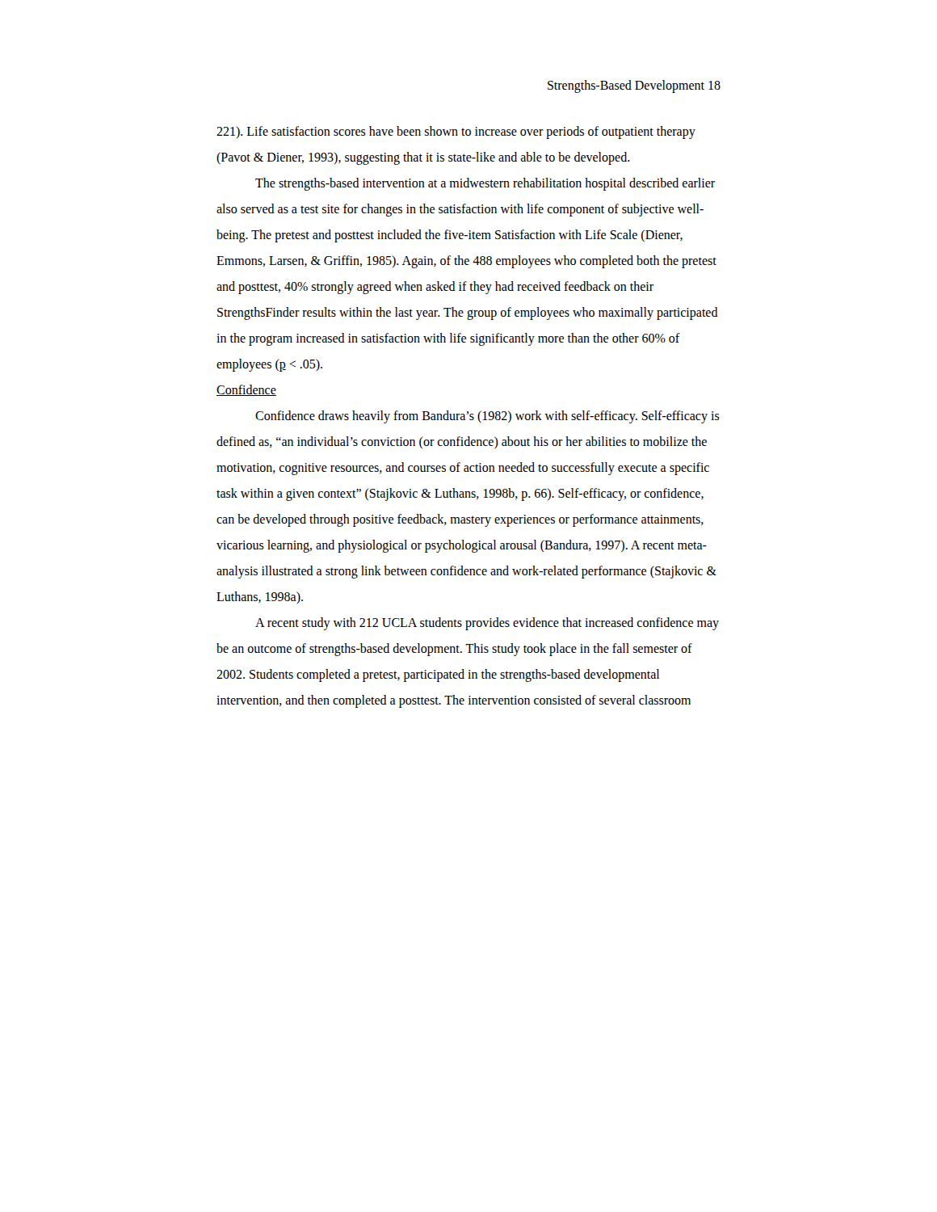Strengths-Based Development 18
221). Life satisfaction scores have been shown to increase over periods of outpatient therapy (Pavot & Diener, 1993), suggesting that it is state-like and able to be developed.
The strengths-based intervention at a midwestern rehabilitation hospital described earlier also served as a test site for changes in the satisfaction with life component of subjective well-being. The pretest and posttest included the five-item Satisfaction with Life Scale (Diener, Emmons, Larsen, & Griffin, 1985). Again, of the 488 employees who completed both the pretest and posttest, 40% strongly agreed when asked if they had received feedback on their StrengthsFinder results within the last year. The group of employees who maximally participated in the program increased in satisfaction with life significantly more than the other 60% of employees (p < .05).
Confidence
Confidence draws heavily from Bandura’s (1982) work with self-efficacy. Self-efficacy is defined as, “an individual’s conviction (or confidence) about his or her abilities to mobilize the motivation, cognitive resources, and courses of action needed to successfully execute a specific task within a given context” (Stajkovic & Luthans, 1998b, p. 66). Self-efficacy, or confidence, can be developed through positive feedback, mastery experiences or performance attainments, vicarious learning, and physiological or psychological arousal (Bandura, 1997). A recent meta-analysis illustrated a strong link between confidence and work-related performance (Stajkovic & Luthans, 1998a).
A recent study with 212 UCLA students provides evidence that increased confidence may be an outcome of strengths-based development. This study took place in the fall semester of 2002. Students completed a pretest, participated in the strengths-based developmental intervention, and then completed a posttest. The intervention consisted of several classroom